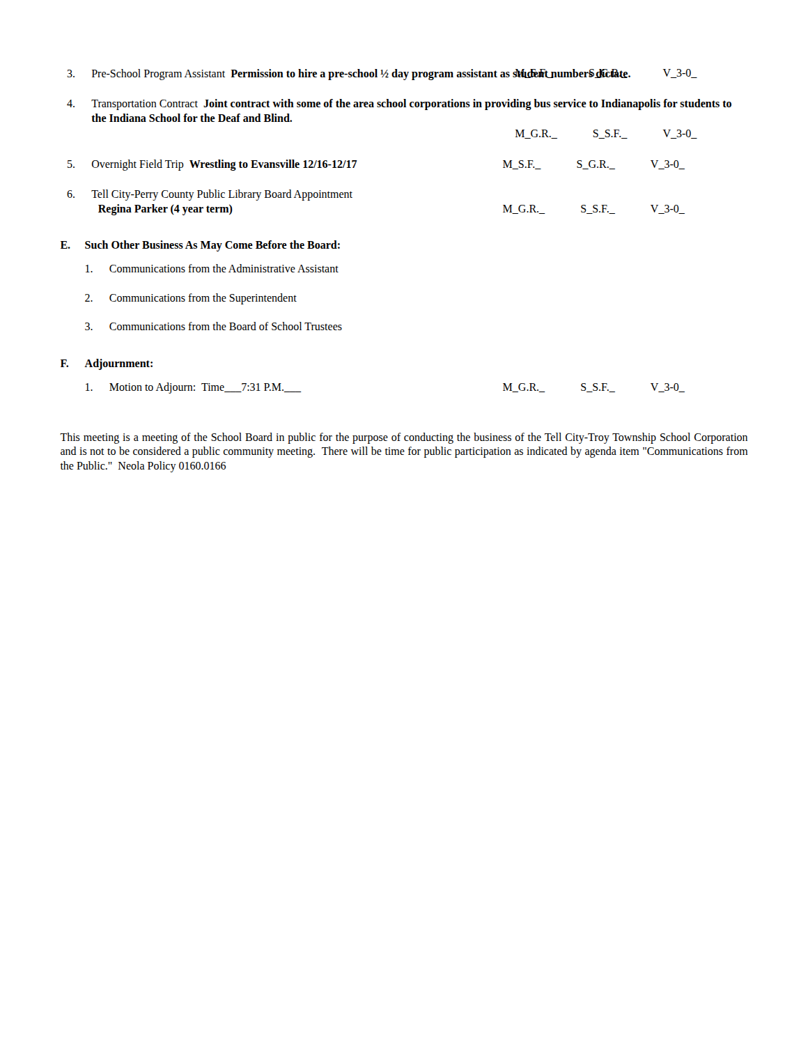3.
Pre-School Program Assistant Permission to hire a pre-school ½ day program assistant as student numbers dictate.
M_S.F._S_G.R._V_3-0_
4.
Transportation Contract Joint contract with some of the area school corporations in providing bus service to Indianapolis for students to the Indiana School for the Deaf and Blind.
M_G.R._S_S.F._V_3-0_
5.
Overnight Field Trip Wrestling to Evansville 12/16-12/17
M_S.F._S_G.R._V_3-0_
6.
Tell City-Perry County Public Library Board Appointment
Regina Parker (4 year term)
M_G.R._S_S.F._V_3-0_
E.
Such Other Business As May Come Before the Board:
1.
Communications from the Administrative Assistant
2.
Communications from the Superintendent
3.
Communications from the Board of School Trustees
F.
Adjournment:
1.
Motion to Adjourn: Time___7:31 P.M.___
M_G.R._S_S.F._V_3-0_
This meeting is a meeting of the School Board in public for the purpose of conducting the business of the Tell City-Troy Township School Corporation and is not to be considered a public community meeting. There will be time for public participation as indicated by agenda item "Communications from the Public." Neola Policy 0160.0166